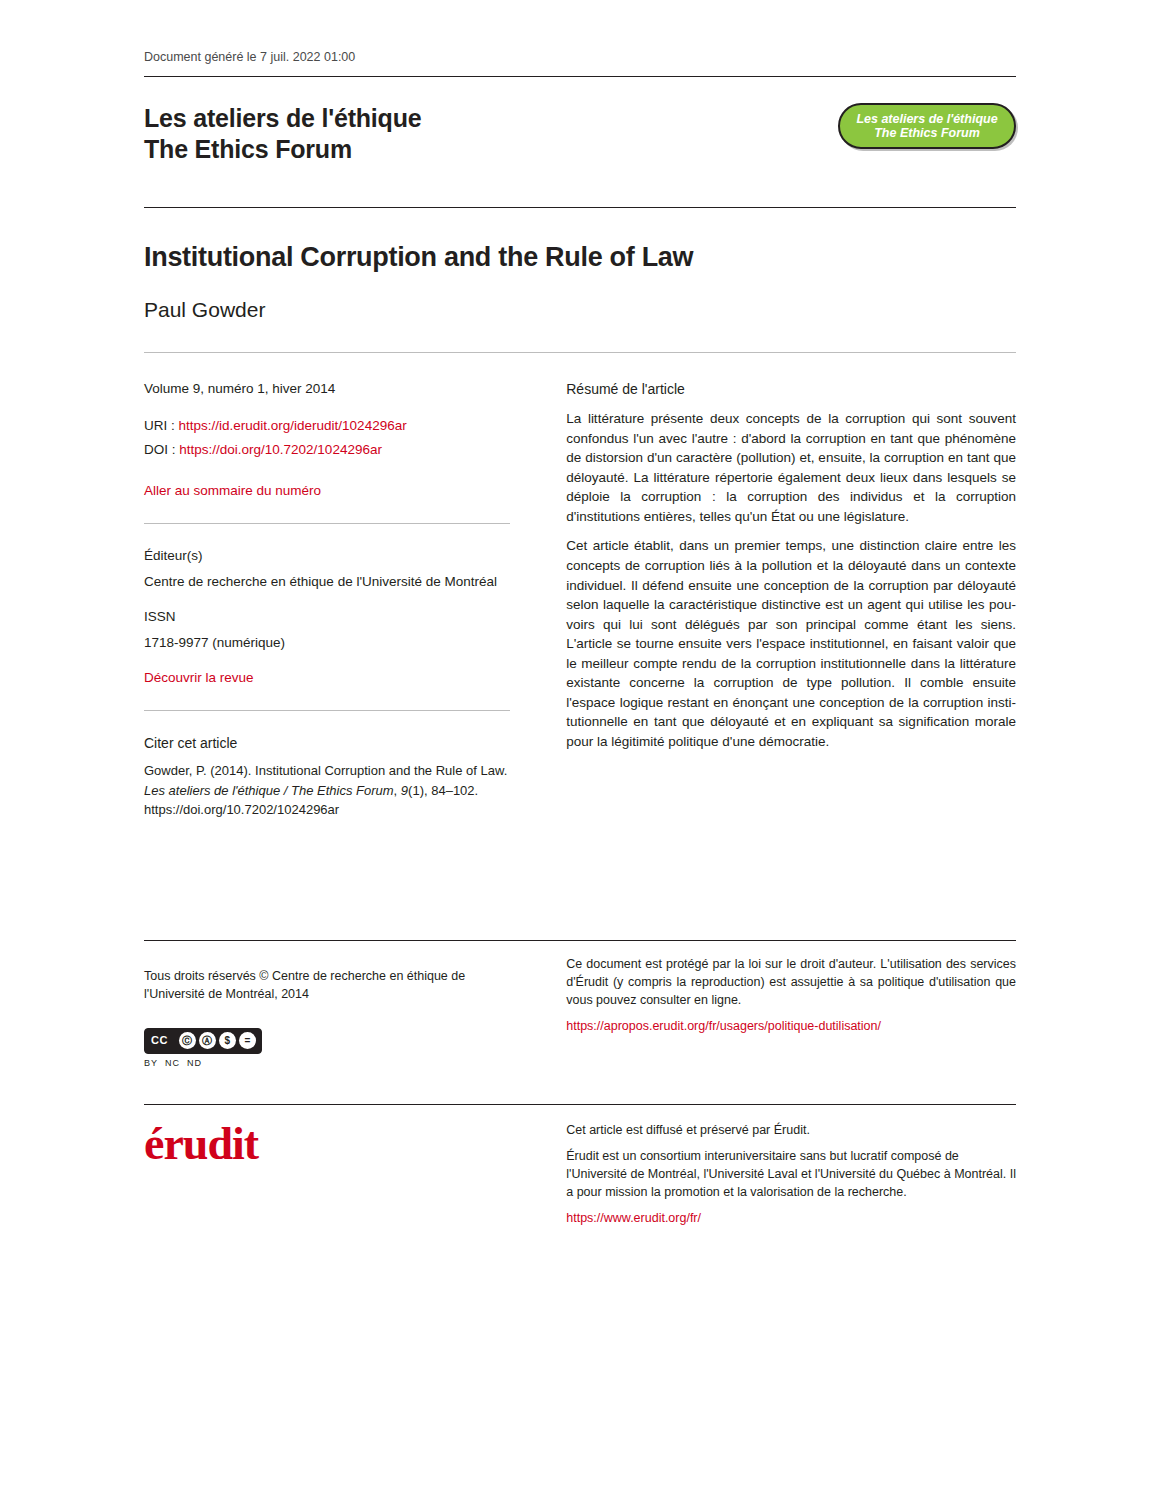Document généré le 7 juil. 2022 01:00
Les ateliers de l'éthique The Ethics Forum
Les ateliers de l'éthique The Ethics Forum
Institutional Corruption and the Rule of Law
Paul Gowder
Volume 9, numéro 1, hiver 2014
URI : https://id.erudit.org/iderudit/1024296ar
DOI : https://doi.org/10.7202/1024296ar
Aller au sommaire du numéro
Éditeur(s)
Centre de recherche en éthique de l'Université de Montréal
ISSN
1718-9977 (numérique)
Découvrir la revue
Citer cet article
Gowder, P. (2014). Institutional Corruption and the Rule of Law. Les ateliers de l'éthique / The Ethics Forum, 9(1), 84–102. https://doi.org/10.7202/1024296ar
Résumé de l'article
La littérature présente deux concepts de la corruption qui sont souvent confondus l'un avec l'autre : d'abord la corruption en tant que phénomène de distorsion d'un caractère (pollution) et, ensuite, la corruption en tant que déloyauté. La littérature répertorie également deux lieux dans lesquels se déploie la corruption : la corruption des individus et la corruption d'institutions entières, telles qu'un État ou une législature.
Cet article établit, dans un premier temps, une distinction claire entre les concepts de corruption liés à la pollution et la déloyauté dans un contexte individuel. Il défend ensuite une conception de la corruption par déloyauté selon laquelle la caractéristique distinctive est un agent qui utilise les pouvoirs qui lui sont délégués par son principal comme étant les siens. L'article se tourne ensuite vers l'espace institutionnel, en faisant valoir que le meilleur compte rendu de la corruption institutionnelle dans la littérature existante concerne la corruption de type pollution. Il comble ensuite l'espace logique restant en énonçant une conception de la corruption institutionnelle en tant que déloyauté et en expliquant sa signification morale pour la légitimité politique d'une démocratie.
Tous droits réservés © Centre de recherche en éthique de l'Université de Montréal, 2014
CC ⒸⒶ$=
BY NC ND
Ce document est protégé par la loi sur le droit d'auteur. L'utilisation des services d'Érudit (y compris la reproduction) est assujettie à sa politique d'utilisation que vous pouvez consulter en ligne.
https://apropos.erudit.org/fr/usagers/politique-dutilisation/
érudit
Cet article est diffusé et préservé par Érudit.
Érudit est un consortium interuniversitaire sans but lucratif composé de l'Université de Montréal, l'Université Laval et l'Université du Québec à Montréal. Il a pour mission la promotion et la valorisation de la recherche.
https://www.erudit.org/fr/